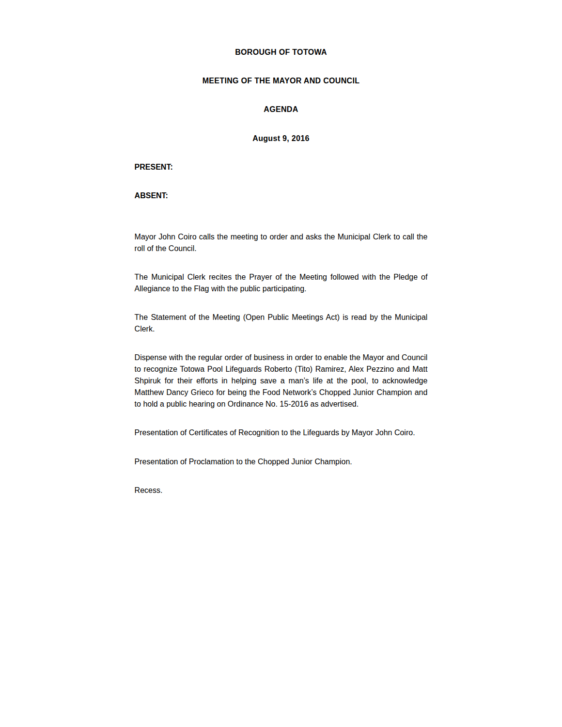BOROUGH OF TOTOWA
MEETING OF THE MAYOR AND COUNCIL
AGENDA
August 9, 2016
PRESENT:
ABSENT:
Mayor John Coiro calls the meeting to order and asks the Municipal Clerk to call the roll of the Council.
The Municipal Clerk recites the Prayer of the Meeting followed with the Pledge of Allegiance to the Flag with the public participating.
The Statement of the Meeting (Open Public Meetings Act) is read by the Municipal Clerk.
Dispense with the regular order of business in order to enable the Mayor and Council to recognize Totowa Pool Lifeguards Roberto (Tito) Ramirez, Alex Pezzino and Matt Shpiruk for their efforts in helping save a man’s life at the pool, to acknowledge Matthew Dancy Grieco for being the Food Network’s Chopped Junior Champion and to hold a public hearing on Ordinance No. 15-2016 as advertised.
Presentation of Certificates of Recognition to the Lifeguards by Mayor John Coiro.
Presentation of Proclamation to the Chopped Junior Champion.
Recess.